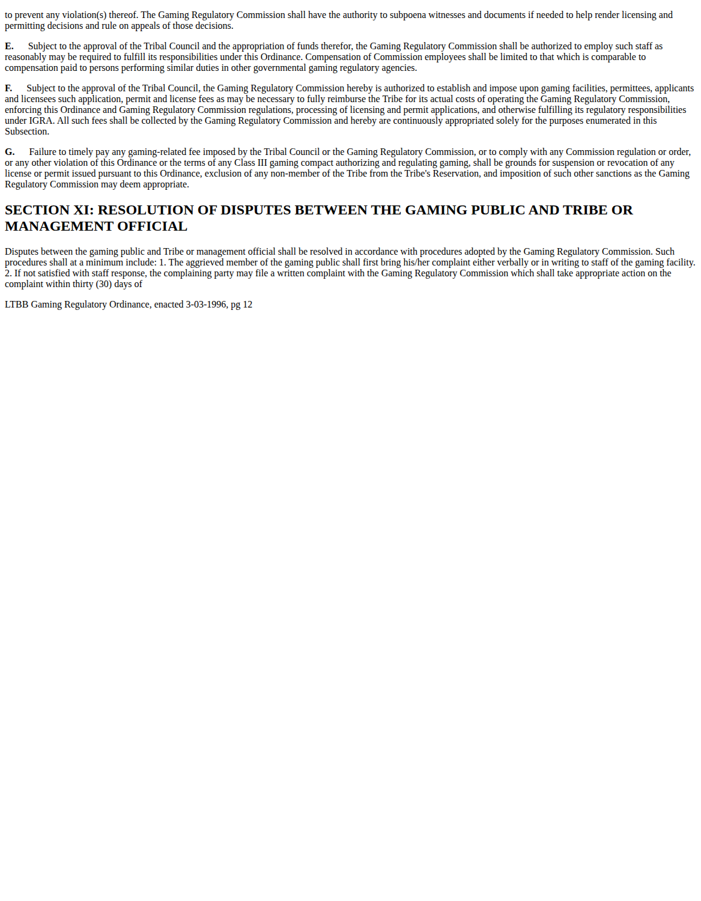to prevent any violation(s) thereof. The Gaming Regulatory Commission shall have the authority to subpoena witnesses and documents if needed to help render licensing and permitting decisions and rule on appeals of those decisions.
E. Subject to the approval of the Tribal Council and the appropriation of funds therefor, the Gaming Regulatory Commission shall be authorized to employ such staff as reasonably may be required to fulfill its responsibilities under this Ordinance. Compensation of Commission employees shall be limited to that which is comparable to compensation paid to persons performing similar duties in other governmental gaming regulatory agencies.
F. Subject to the approval of the Tribal Council, the Gaming Regulatory Commission hereby is authorized to establish and impose upon gaming facilities, permittees, applicants and licensees such application, permit and license fees as may be necessary to fully reimburse the Tribe for its actual costs of operating the Gaming Regulatory Commission, enforcing this Ordinance and Gaming Regulatory Commission regulations, processing of licensing and permit applications, and otherwise fulfilling its regulatory responsibilities under IGRA. All such fees shall be collected by the Gaming Regulatory Commission and hereby are continuously appropriated solely for the purposes enumerated in this Subsection.
G. Failure to timely pay any gaming-related fee imposed by the Tribal Council or the Gaming Regulatory Commission, or to comply with any Commission regulation or order, or any other violation of this Ordinance or the terms of any Class III gaming compact authorizing and regulating gaming, shall be grounds for suspension or revocation of any license or permit issued pursuant to this Ordinance, exclusion of any non-member of the Tribe from the Tribe's Reservation, and imposition of such other sanctions as the Gaming Regulatory Commission may deem appropriate.
SECTION XI: RESOLUTION OF DISPUTES BETWEEN THE GAMING PUBLIC AND TRIBE OR MANAGEMENT OFFICIAL
Disputes between the gaming public and Tribe or management official shall be resolved in accordance with procedures adopted by the Gaming Regulatory Commission. Such procedures shall at a minimum include: 1. The aggrieved member of the gaming public shall first bring his/her complaint either verbally or in writing to staff of the gaming facility. 2. If not satisfied with staff response, the complaining party may file a written complaint with the Gaming Regulatory Commission which shall take appropriate action on the complaint within thirty (30) days of
LTBB Gaming Regulatory Ordinance, enacted 3-03-1996, pg 12